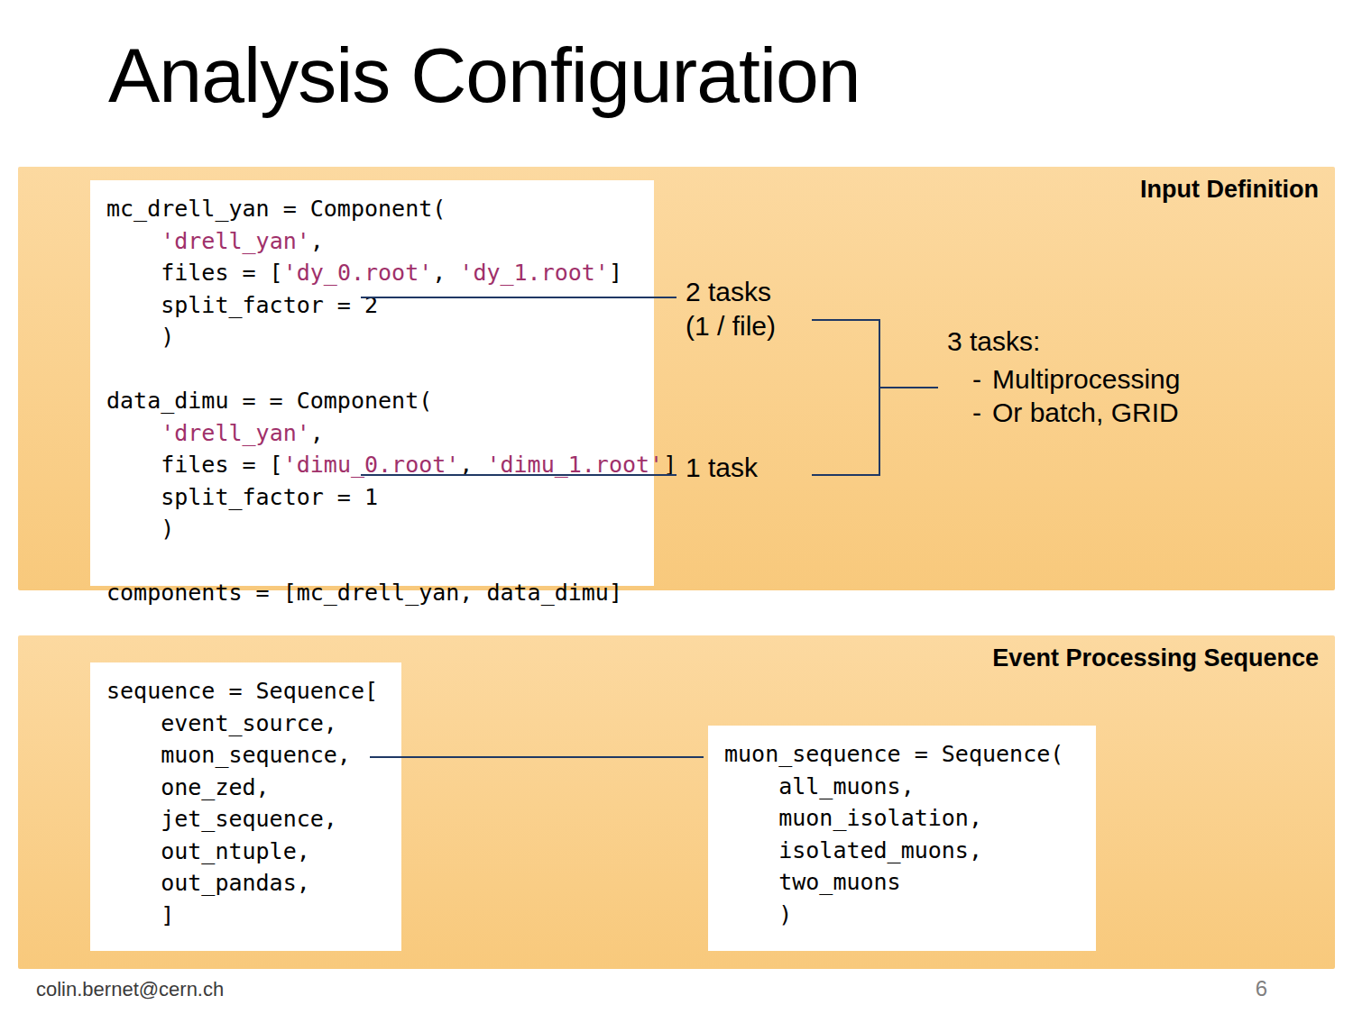Analysis Configuration
Input Definition
Event Processing Sequence
mc_drell_yan = Component( 'drell_yan', files = ['dy_0.root', 'dy_1.root'] split_factor = 2 ) data_dimu = = Component( 'drell_yan', files = ['dimu_0.root', 'dimu_1.root'] split_factor = 1 ) components = [mc_drell_yan, data_dimu]
2 tasks
(1 / file)
1 task
3 tasks:
Multiprocessing
Or batch, GRID
sequence = Sequence[ event_source, muon_sequence, one_zed, jet_sequence, out_ntuple, out_pandas, ]
muon_sequence = Sequence( all_muons, muon_isolation, isolated_muons, two_muons )
colin.bernet@cern.ch
6